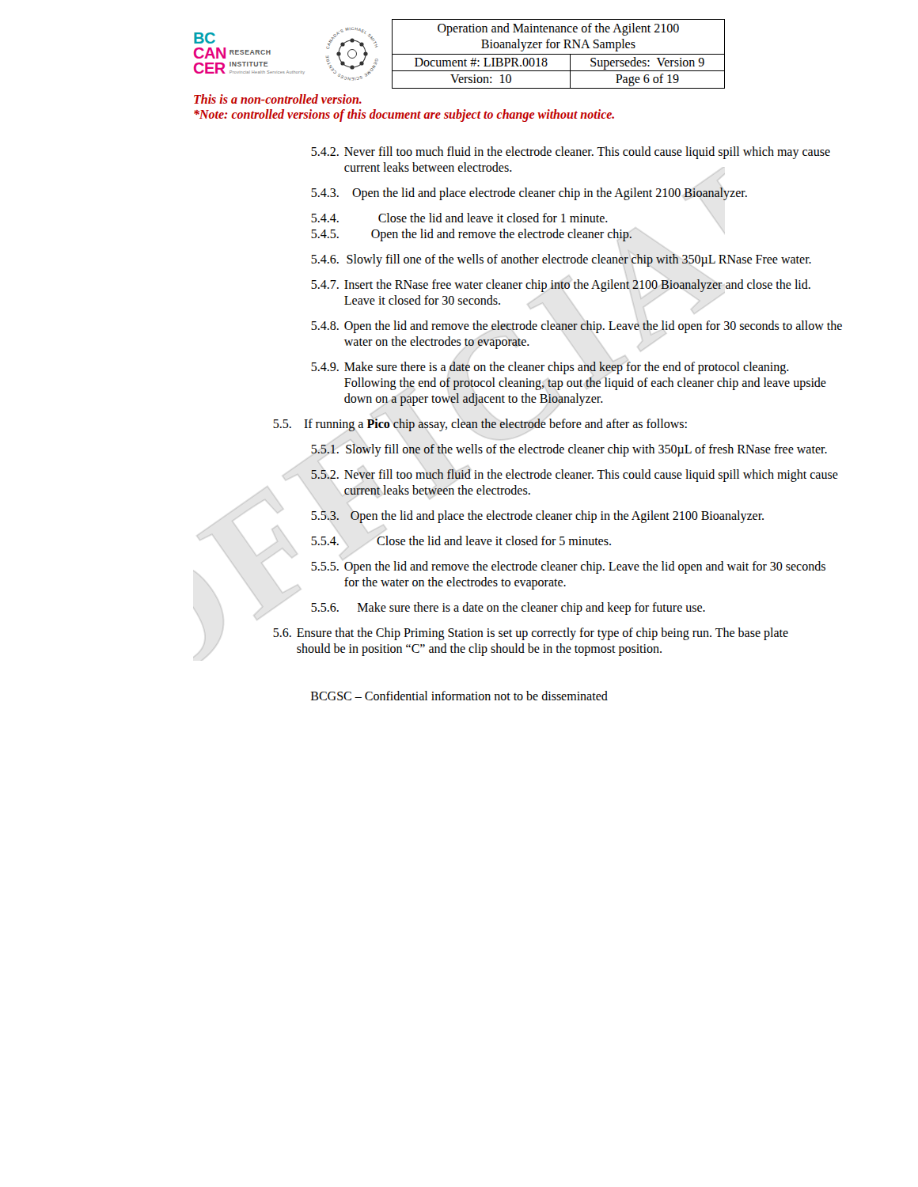| BC CAN CER | RESEARCH INSTITUTE |
| Provincial Health Services Authority |
CANADA'S MICHAEL SMITH GENOME SCIENCES CENTRE
| Operation and Maintenance of the Agilent 2100 |
| Bioanalyzer for RNA Samples |
| Document #: LIBPR.0018 | Supersedes: Version 9 |
| Version: 10 | Page 6 of 19 |
This is a non-controlled version.
*Note: controlled versions of this document are subject to change without notice.
OFFICIAL
5.4.2.
Never fill too much fluid in the electrode cleaner. This could cause liquid spill which may cause current leaks between electrodes.
5.4.3.
Open the lid and place electrode cleaner chip in the Agilent 2100 Bioanalyzer.
5.4.4.
Close the lid and leave it closed for 1 minute.
5.4.5.
Open the lid and remove the electrode cleaner chip.
5.4.6.
Slowly fill one of the wells of another electrode cleaner chip with 350µL RNase Free water.
5.4.7.
Insert the RNase free water cleaner chip into the Agilent 2100 Bioanalyzer and close the lid. Leave it closed for 30 seconds.
5.4.8.
Open the lid and remove the electrode cleaner chip. Leave the lid open for 30 seconds to allow the water on the electrodes to evaporate.
5.4.9.
Make sure there is a date on the cleaner chips and keep for the end of protocol cleaning. Following the end of protocol cleaning, tap out the liquid of each cleaner chip and leave upside down on a paper towel adjacent to the Bioanalyzer.
5.5.
If running a Pico chip assay, clean the electrode before and after as follows:
5.5.1.
Slowly fill one of the wells of the electrode cleaner chip with 350µL of fresh RNase free water.
5.5.2.
Never fill too much fluid in the electrode cleaner. This could cause liquid spill which might cause current leaks between the electrodes.
5.5.3.
Open the lid and place the electrode cleaner chip in the Agilent 2100 Bioanalyzer.
5.5.4.
Close the lid and leave it closed for 5 minutes.
5.5.5.
Open the lid and remove the electrode cleaner chip. Leave the lid open and wait for 30 seconds for the water on the electrodes to evaporate.
5.5.6.
Make sure there is a date on the cleaner chip and keep for future use.
5.6.
Ensure that the Chip Priming Station is set up correctly for type of chip being run. The base plate should be in position “C” and the clip should be in the topmost position.
BCGSC – Confidential information not to be disseminated